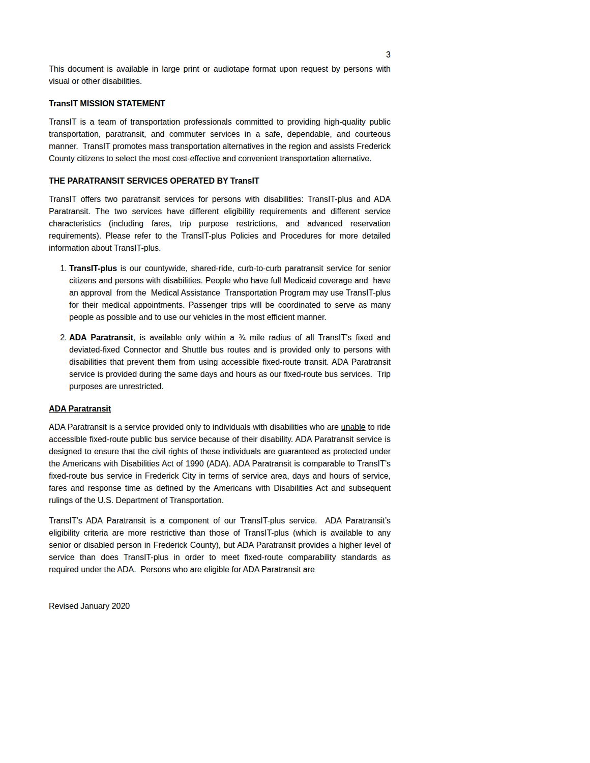3
This document is available in large print or audiotape format upon request by persons with visual or other disabilities.
TransIT MISSION STATEMENT
TransIT is a team of transportation professionals committed to providing high-quality public transportation, paratransit, and commuter services in a safe, dependable, and courteous manner. TransIT promotes mass transportation alternatives in the region and assists Frederick County citizens to select the most cost-effective and convenient transportation alternative.
THE PARATRANSIT SERVICES OPERATED BY TransIT
TransIT offers two paratransit services for persons with disabilities: TransIT-plus and ADA Paratransit. The two services have different eligibility requirements and different service characteristics (including fares, trip purpose restrictions, and advanced reservation requirements). Please refer to the TransIT-plus Policies and Procedures for more detailed information about TransIT-plus.
TransIT-plus is our countywide, shared-ride, curb-to-curb paratransit service for senior citizens and persons with disabilities. People who have full Medicaid coverage and have an approval from the Medical Assistance Transportation Program may use TransIT-plus for their medical appointments. Passenger trips will be coordinated to serve as many people as possible and to use our vehicles in the most efficient manner.
ADA Paratransit, is available only within a ¾ mile radius of all TransIT’s fixed and deviated-fixed Connector and Shuttle bus routes and is provided only to persons with disabilities that prevent them from using accessible fixed-route transit. ADA Paratransit service is provided during the same days and hours as our fixed-route bus services. Trip purposes are unrestricted.
ADA Paratransit
ADA Paratransit is a service provided only to individuals with disabilities who are unable to ride accessible fixed-route public bus service because of their disability. ADA Paratransit service is designed to ensure that the civil rights of these individuals are guaranteed as protected under the Americans with Disabilities Act of 1990 (ADA). ADA Paratransit is comparable to TransIT’s fixed-route bus service in Frederick City in terms of service area, days and hours of service, fares and response time as defined by the Americans with Disabilities Act and subsequent rulings of the U.S. Department of Transportation.
TransIT’s ADA Paratransit is a component of our TransIT-plus service. ADA Paratransit’s eligibility criteria are more restrictive than those of TransIT-plus (which is available to any senior or disabled person in Frederick County), but ADA Paratransit provides a higher level of service than does TransIT-plus in order to meet fixed-route comparability standards as required under the ADA. Persons who are eligible for ADA Paratransit are
Revised January 2020